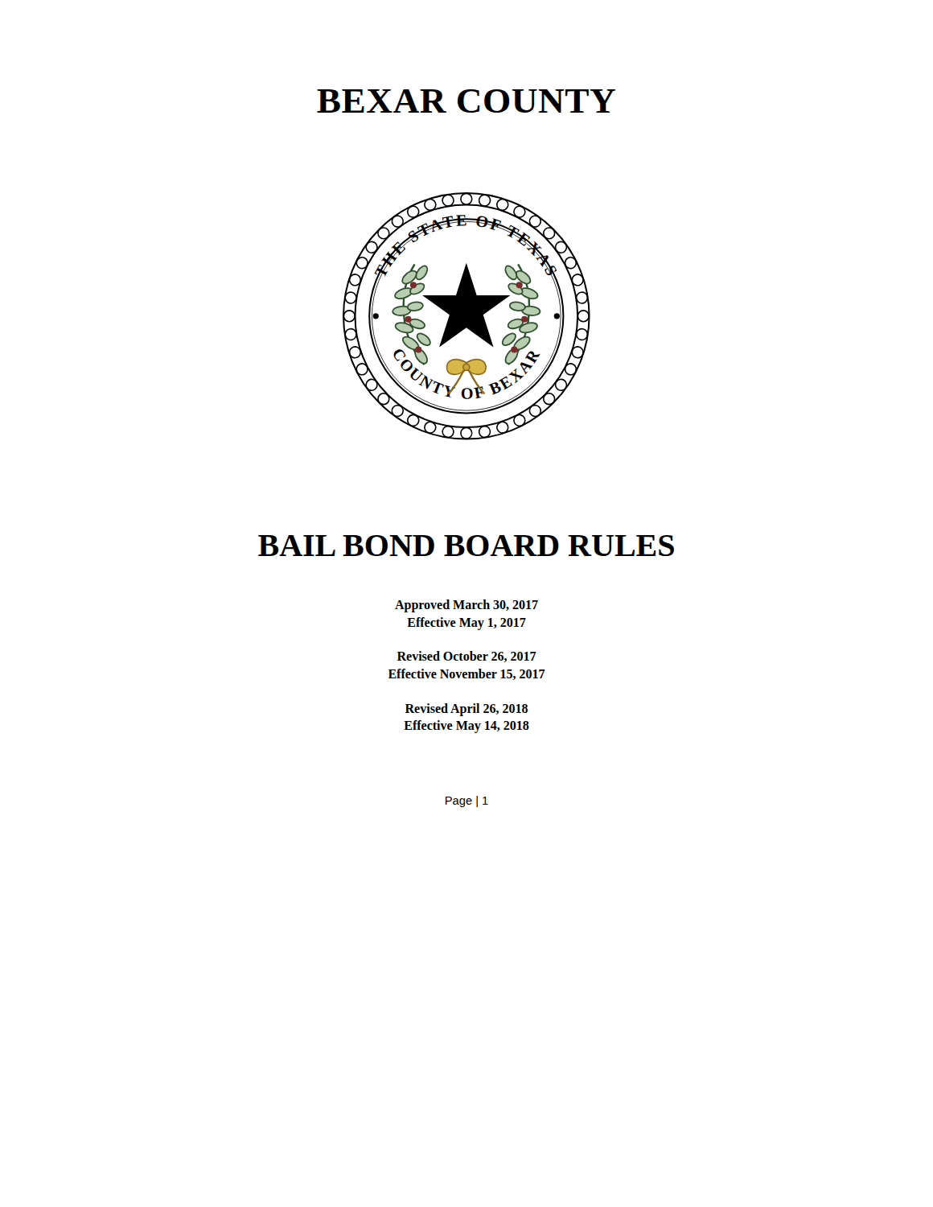BEXAR COUNTY
THE STATE OF TEXAS COUNTY OF BEXAR
BAIL BOND BOARD RULES
Approved March 30, 2017
Effective May 1, 2017
Revised October 26, 2017
Effective November 15, 2017
Revised April 26, 2018
Effective May 14, 2018
Page | 1